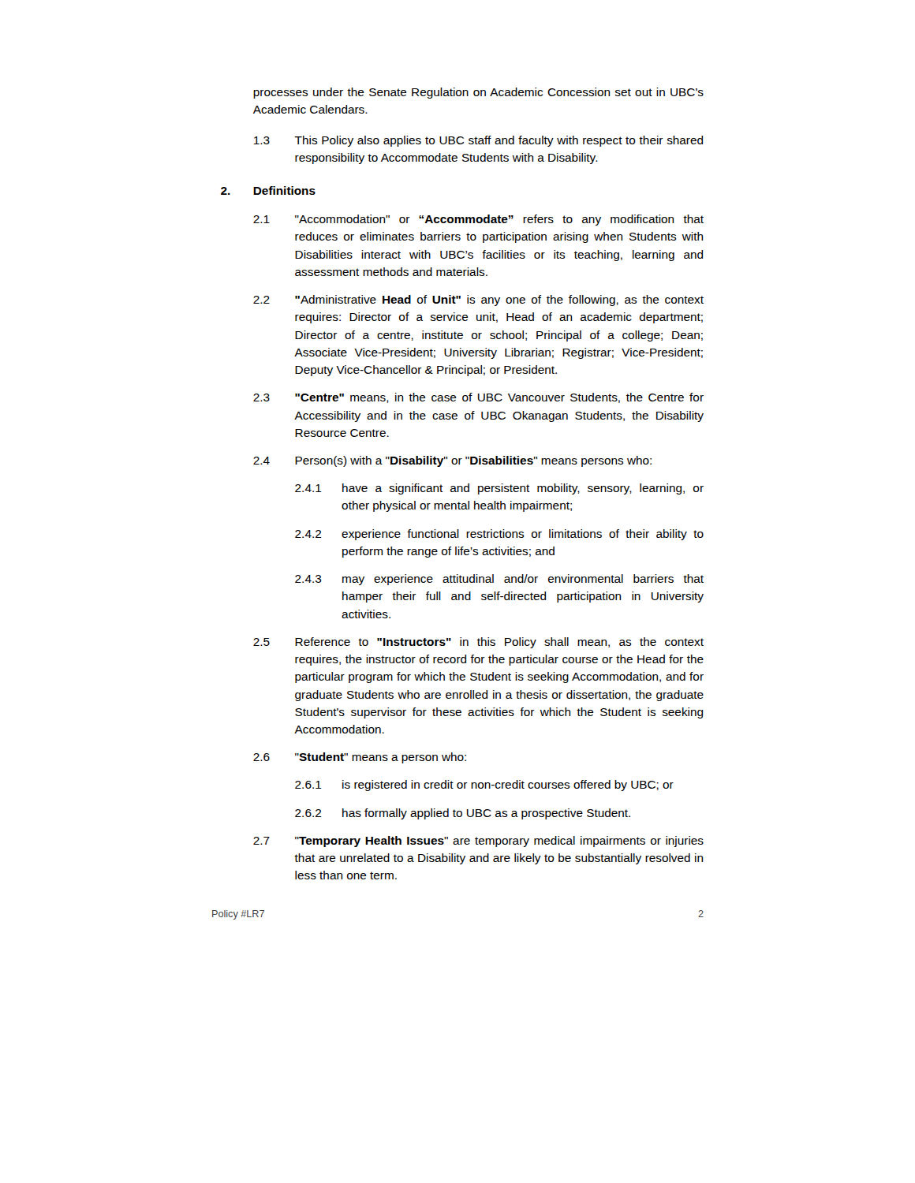processes under the Senate Regulation on Academic Concession set out in UBC's Academic Calendars.
1.3
This Policy also applies to UBC staff and faculty with respect to their shared responsibility to Accommodate Students with a Disability.
2.
Definitions
2.1
"Accommodation" or “Accommodate” refers to any modification that reduces or eliminates barriers to participation arising when Students with Disabilities interact with UBC’s facilities or its teaching, learning and assessment methods and materials.
2.2
"Administrative Head of Unit" is any one of the following, as the context requires: Director of a service unit, Head of an academic department; Director of a centre, institute or school; Principal of a college; Dean; Associate Vice-President; University Librarian; Registrar; Vice-President; Deputy Vice-Chancellor & Principal; or President.
2.3
"Centre" means, in the case of UBC Vancouver Students, the Centre for Accessibility and in the case of UBC Okanagan Students, the Disability Resource Centre.
2.4
Person(s) with a "Disability" or "Disabilities" means persons who:
2.4.1
have a significant and persistent mobility, sensory, learning, or other physical or mental health impairment;
2.4.2
experience functional restrictions or limitations of their ability to perform the range of life’s activities; and
2.4.3
may experience attitudinal and/or environmental barriers that hamper their full and self-directed participation in University activities.
2.5
Reference to "Instructors" in this Policy shall mean, as the context requires, the instructor of record for the particular course or the Head for the particular program for which the Student is seeking Accommodation, and for graduate Students who are enrolled in a thesis or dissertation, the graduate Student's supervisor for these activities for which the Student is seeking Accommodation.
2.6
"Student" means a person who:
2.6.1
is registered in credit or non-credit courses offered by UBC; or
2.6.2
has formally applied to UBC as a prospective Student.
2.7
"Temporary Health Issues" are temporary medical impairments or injuries that are unrelated to a Disability and are likely to be substantially resolved in less than one term.
Policy #LR7 2